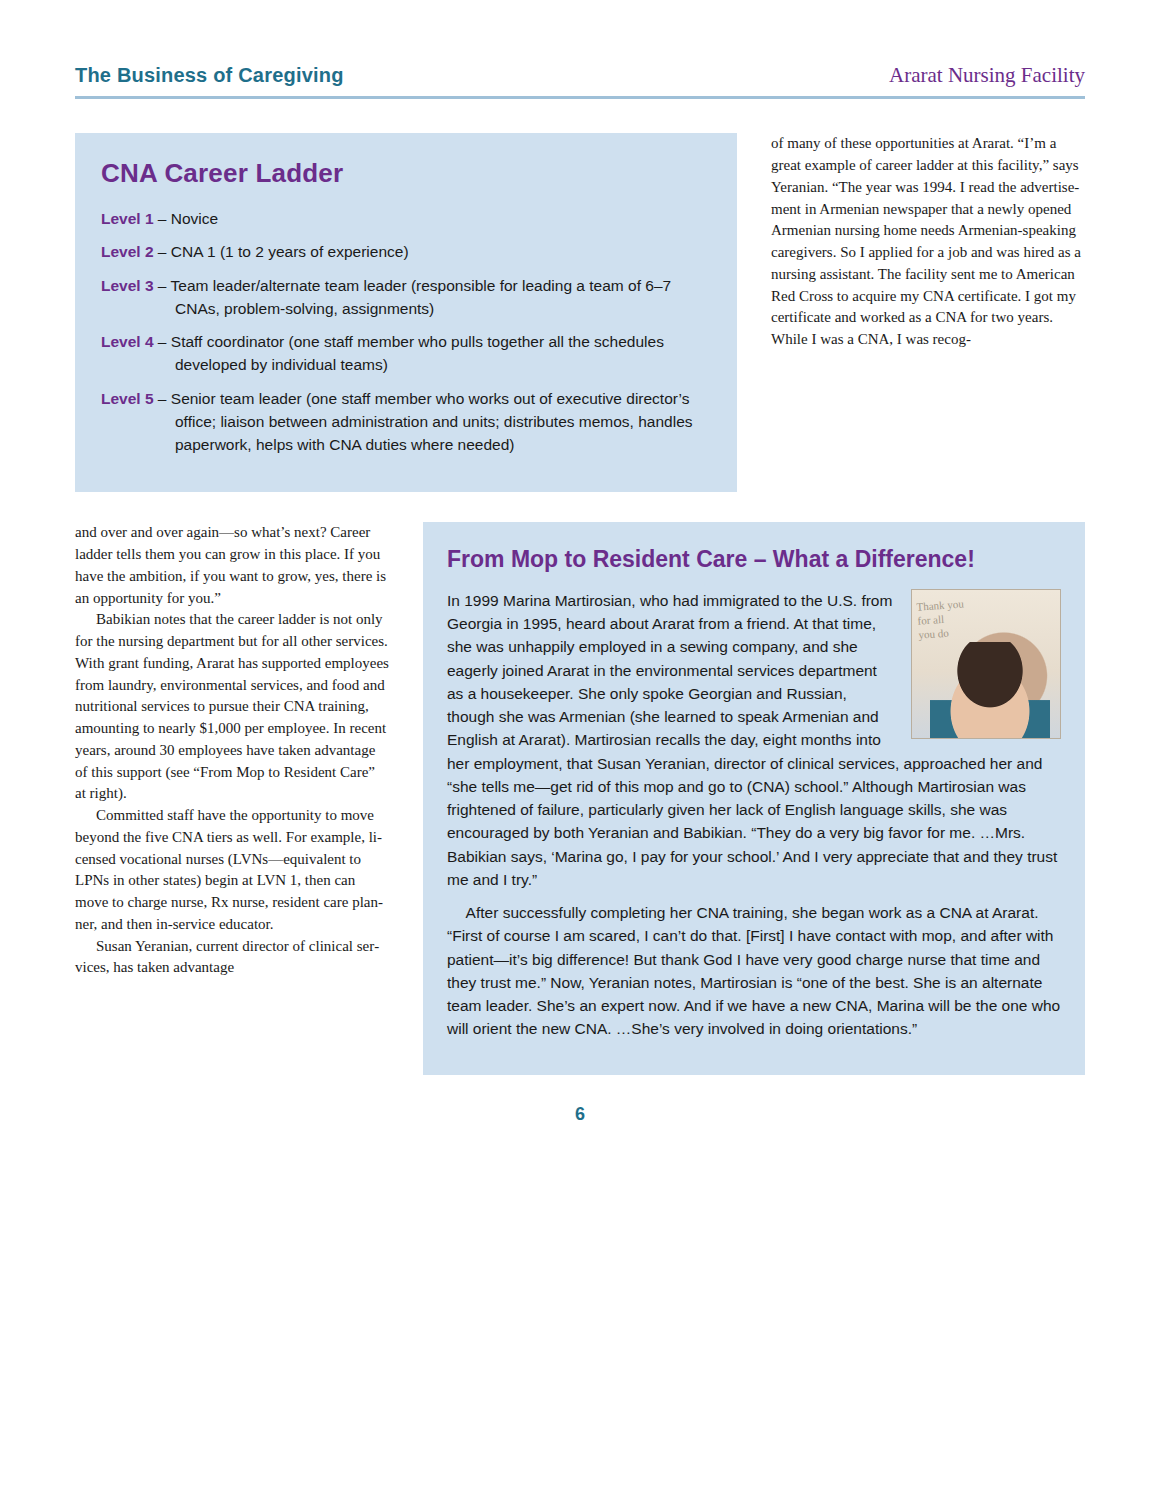The Business of Caregiving
Ararat Nursing Facility
CNA Career Ladder
Level 1 – Novice
Level 2 – CNA 1 (1 to 2 years of experience)
Level 3 – Team leader/alternate team leader (responsible for leading a team of 6–7 CNAs, problem-solving, assignments)
Level 4 – Staff coordinator (one staff member who pulls together all the schedules developed by individual teams)
Level 5 – Senior team leader (one staff member who works out of executive director’s office; liaison between administration and units; distributes memos, handles paperwork, helps with CNA duties where needed)
of many of these opportunities at Ararat. “I’m a great example of career ladder at this facility,” says Yeranian. “The year was 1994. I read the advertisement in Armenian newspaper that a newly opened Armenian nursing home needs Armenian-speaking caregivers. So I applied for a job and was hired as a nursing assistant. The facility sent me to American Red Cross to acquire my CNA certificate. I got my certificate and worked as a CNA for two years. While I was a CNA, I was recog-
and over and over again—so what’s next? Career ladder tells them you can grow in this place. If you have the ambition, if you want to grow, yes, there is an opportunity for you.”
Babikian notes that the career ladder is not only for the nursing department but for all other services. With grant funding, Ararat has supported employees from laundry, environmental services, and food and nutritional services to pursue their CNA training, amounting to nearly $1,000 per employee. In recent years, around 30 employees have taken advantage of this support (see “From Mop to Resident Care” at right).
Committed staff have the opportunity to move beyond the five CNA tiers as well. For example, licensed vocational nurses (LVNs—equivalent to LPNs in other states) begin at LVN 1, then can move to charge nurse, Rx nurse, resident care planner, and then in-service educator.
Susan Yeranian, current director of clinical services, has taken advantage
From Mop to Resident Care – What a Difference!
Thank you
for all
you do
In 1999 Marina Martirosian, who had immigrated to the U.S. from Georgia in 1995, heard about Ararat from a friend. At that time, she was unhappily employed in a sewing company, and she eagerly joined Ararat in the environmental services department as a housekeeper. She only spoke Georgian and Russian, though she was Armenian (she learned to speak Armenian and English at Ararat). Martirosian recalls the day, eight months into her employment, that Susan Yeranian, director of clinical services, approached her and “she tells me—get rid of this mop and go to (CNA) school.” Although Martirosian was frightened of failure, particularly given her lack of English language skills, she was encouraged by both Yeranian and Babikian. “They do a very big favor for me. …Mrs. Babikian says, ‘Marina go, I pay for your school.’ And I very appreciate that and they trust me and I try.”
After successfully completing her CNA training, she began work as a CNA at Ararat. “First of course I am scared, I can’t do that. [First] I have contact with mop, and after with patient—it’s big difference! But thank God I have very good charge nurse that time and they trust me.” Now, Yeranian notes, Martirosian is “one of the best. She is an alternate team leader. She’s an expert now. And if we have a new CNA, Marina will be the one who will orient the new CNA. …She’s very involved in doing orientations.”
6